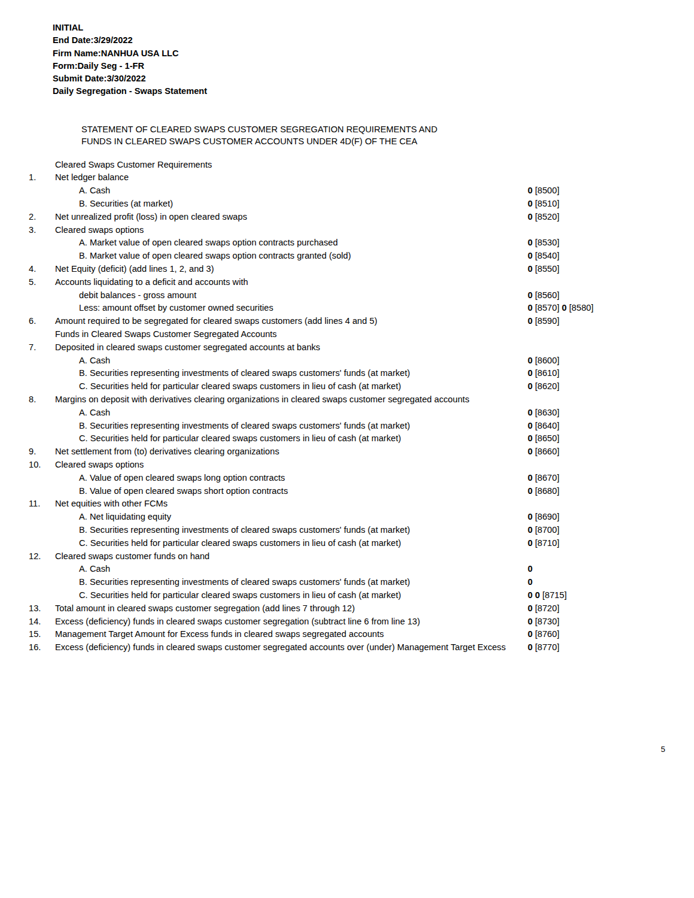INITIAL
End Date:3/29/2022
Firm Name:NANHUA USA LLC
Form:Daily Seg - 1-FR
Submit Date:3/30/2022
Daily Segregation - Swaps Statement
STATEMENT OF CLEARED SWAPS CUSTOMER SEGREGATION REQUIREMENTS AND
FUNDS IN CLEARED SWAPS CUSTOMER ACCOUNTS UNDER 4D(F) OF THE CEA
| | Cleared Swaps Customer Requirements | |
| 1. | Net ledger balance | |
| | A. Cash | 0 [8500] |
| | B. Securities (at market) | 0 [8510] |
| 2. | Net unrealized profit (loss) in open cleared swaps | 0 [8520] |
| 3. | Cleared swaps options | |
| | A. Market value of open cleared swaps option contracts purchased | 0 [8530] |
| | B. Market value of open cleared swaps option contracts granted (sold) | 0 [8540] |
| 4. | Net Equity (deficit) (add lines 1, 2, and 3) | 0 [8550] |
| 5. | Accounts liquidating to a deficit and accounts with | |
| | debit balances - gross amount | 0 [8560] |
| | Less: amount offset by customer owned securities | 0 [8570] 0 [8580] |
| 6. | Amount required to be segregated for cleared swaps customers (add lines 4 and 5) | 0 [8590] |
| | Funds in Cleared Swaps Customer Segregated Accounts | |
| 7. | Deposited in cleared swaps customer segregated accounts at banks | |
| | A. Cash | 0 [8600] |
| | B. Securities representing investments of cleared swaps customers' funds (at market) | 0 [8610] |
| | C. Securities held for particular cleared swaps customers in lieu of cash (at market) | 0 [8620] |
| 8. | Margins on deposit with derivatives clearing organizations in cleared swaps customer segregated accounts | |
| | A. Cash | 0 [8630] |
| | B. Securities representing investments of cleared swaps customers' funds (at market) | 0 [8640] |
| | C. Securities held for particular cleared swaps customers in lieu of cash (at market) | 0 [8650] |
| 9. | Net settlement from (to) derivatives clearing organizations | 0 [8660] |
| 10. | Cleared swaps options | |
| | A. Value of open cleared swaps long option contracts | 0 [8670] |
| | B. Value of open cleared swaps short option contracts | 0 [8680] |
| 11. | Net equities with other FCMs | |
| | A. Net liquidating equity | 0 [8690] |
| | B. Securities representing investments of cleared swaps customers' funds (at market) | 0 [8700] |
| | C. Securities held for particular cleared swaps customers in lieu of cash (at market) | 0 [8710] |
| 12. | Cleared swaps customer funds on hand | |
| | A. Cash | 0 |
| | B. Securities representing investments of cleared swaps customers' funds (at market) | 0 |
| | C. Securities held for particular cleared swaps customers in lieu of cash (at market) | 0 0 [8715] |
| 13. | Total amount in cleared swaps customer segregation (add lines 7 through 12) | 0 [8720] |
| 14. | Excess (deficiency) funds in cleared swaps customer segregation (subtract line 6 from line 13) | 0 [8730] |
| 15. | Management Target Amount for Excess funds in cleared swaps segregated accounts | 0 [8760] |
| 16. | Excess (deficiency) funds in cleared swaps customer segregated accounts over (under) Management Target Excess | 0 [8770] |
5